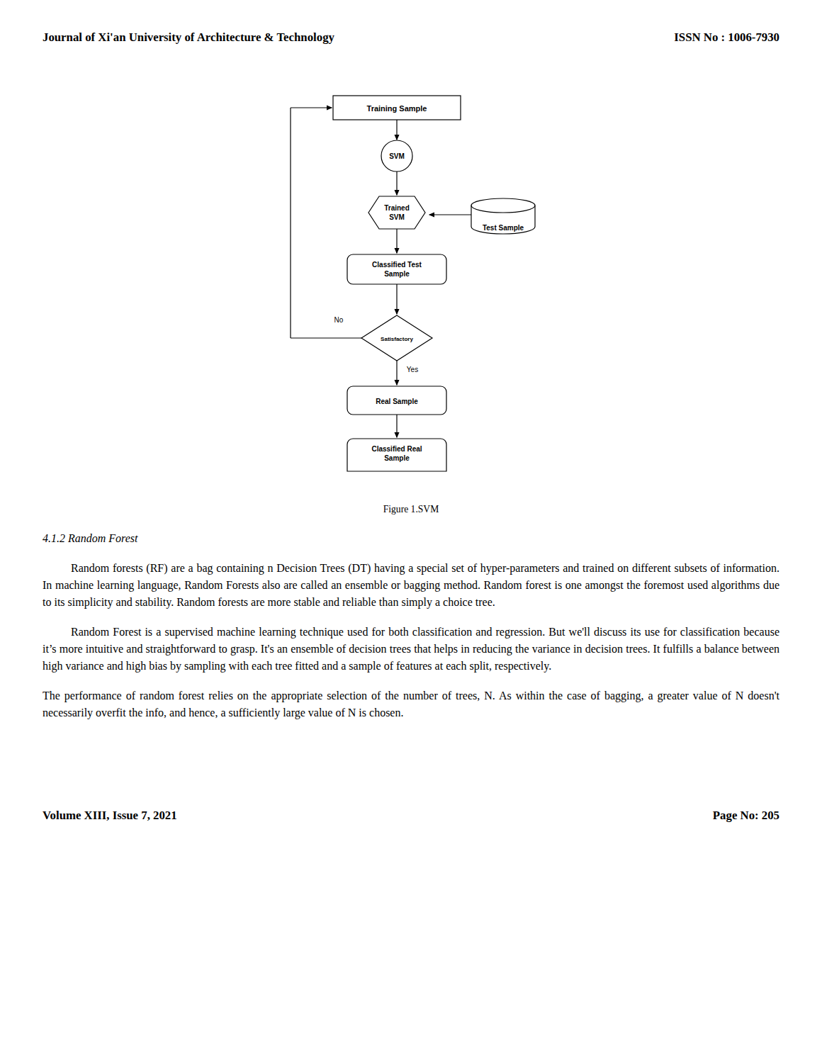Journal of Xi'an University of Architecture & Technology ISSN No : 1006-7930
Training Sample SVM Trained SVM Test Sample Classified Test Sample Satisfactory No Yes Real Sample Classified Real Sample
Figure 1.SVM
4.1.2 Random Forest
Random forests (RF) are a bag containing n Decision Trees (DT) having a special set of hyper-parameters and trained on different subsets of information. In machine learning language, Random Forests also are called an ensemble or bagging method. Random forest is one amongst the foremost used algorithms due to its simplicity and stability. Random forests are more stable and reliable than simply a choice tree.
Random Forest is a supervised machine learning technique used for both classification and regression. But we'll discuss its use for classification because it’s more intuitive and straightforward to grasp. It's an ensemble of decision trees that helps in reducing the variance in decision trees. It fulfills a balance between high variance and high bias by sampling with each tree fitted and a sample of features at each split, respectively.
The performance of random forest relies on the appropriate selection of the number of trees, N. As within the case of bagging, a greater value of N doesn't necessarily overfit the info, and hence, a sufficiently large value of N is chosen.
Volume XIII, Issue 7, 2021 Page No: 205